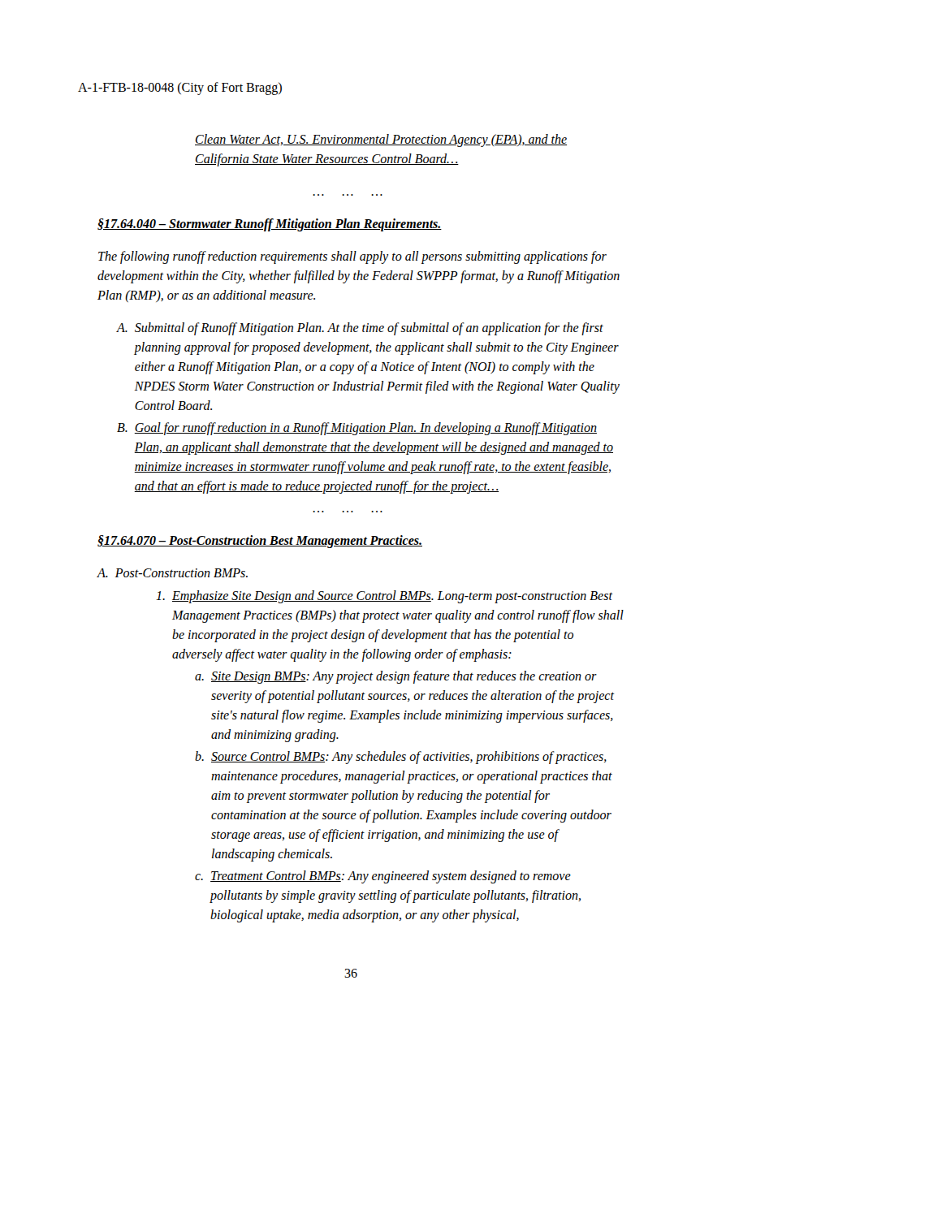A-1-FTB-18-0048 (City of Fort Bragg)
Clean Water Act, U.S. Environmental Protection Agency (EPA), and the California State Water Resources Control Board…
… … …
§17.64.040 – Stormwater Runoff Mitigation Plan Requirements.
The following runoff reduction requirements shall apply to all persons submitting applications for development within the City, whether fulfilled by the Federal SWPPP format, by a Runoff Mitigation Plan (RMP), or as an additional measure.
A.
Submittal of Runoff Mitigation Plan. At the time of submittal of an application for the first planning approval for proposed development, the applicant shall submit to the City Engineer either a Runoff Mitigation Plan, or a copy of a Notice of Intent (NOI) to comply with the NPDES Storm Water Construction or Industrial Permit filed with the Regional Water Quality Control Board.
B.
Goal for runoff reduction in a Runoff Mitigation Plan. In developing a Runoff Mitigation Plan, an applicant shall demonstrate that the development will be designed and managed to minimize increases in stormwater runoff volume and peak runoff rate, to the extent feasible, and that an effort is made to reduce projected runoff for the project…
… … …
§17.64.070 – Post-Construction Best Management Practices.
A.
Post-Construction BMPs.
1.
Emphasize Site Design and Source Control BMPs. Long-term post-construction Best Management Practices (BMPs) that protect water quality and control runoff flow shall be incorporated in the project design of development that has the potential to adversely affect water quality in the following order of emphasis:
a.
Site Design BMPs: Any project design feature that reduces the creation or severity of potential pollutant sources, or reduces the alteration of the project site's natural flow regime. Examples include minimizing impervious surfaces, and minimizing grading.
b.
Source Control BMPs: Any schedules of activities, prohibitions of practices, maintenance procedures, managerial practices, or operational practices that aim to prevent stormwater pollution by reducing the potential for contamination at the source of pollution. Examples include covering outdoor storage areas, use of efficient irrigation, and minimizing the use of landscaping chemicals.
c.
Treatment Control BMPs: Any engineered system designed to remove pollutants by simple gravity settling of particulate pollutants, filtration, biological uptake, media adsorption, or any other physical,
36